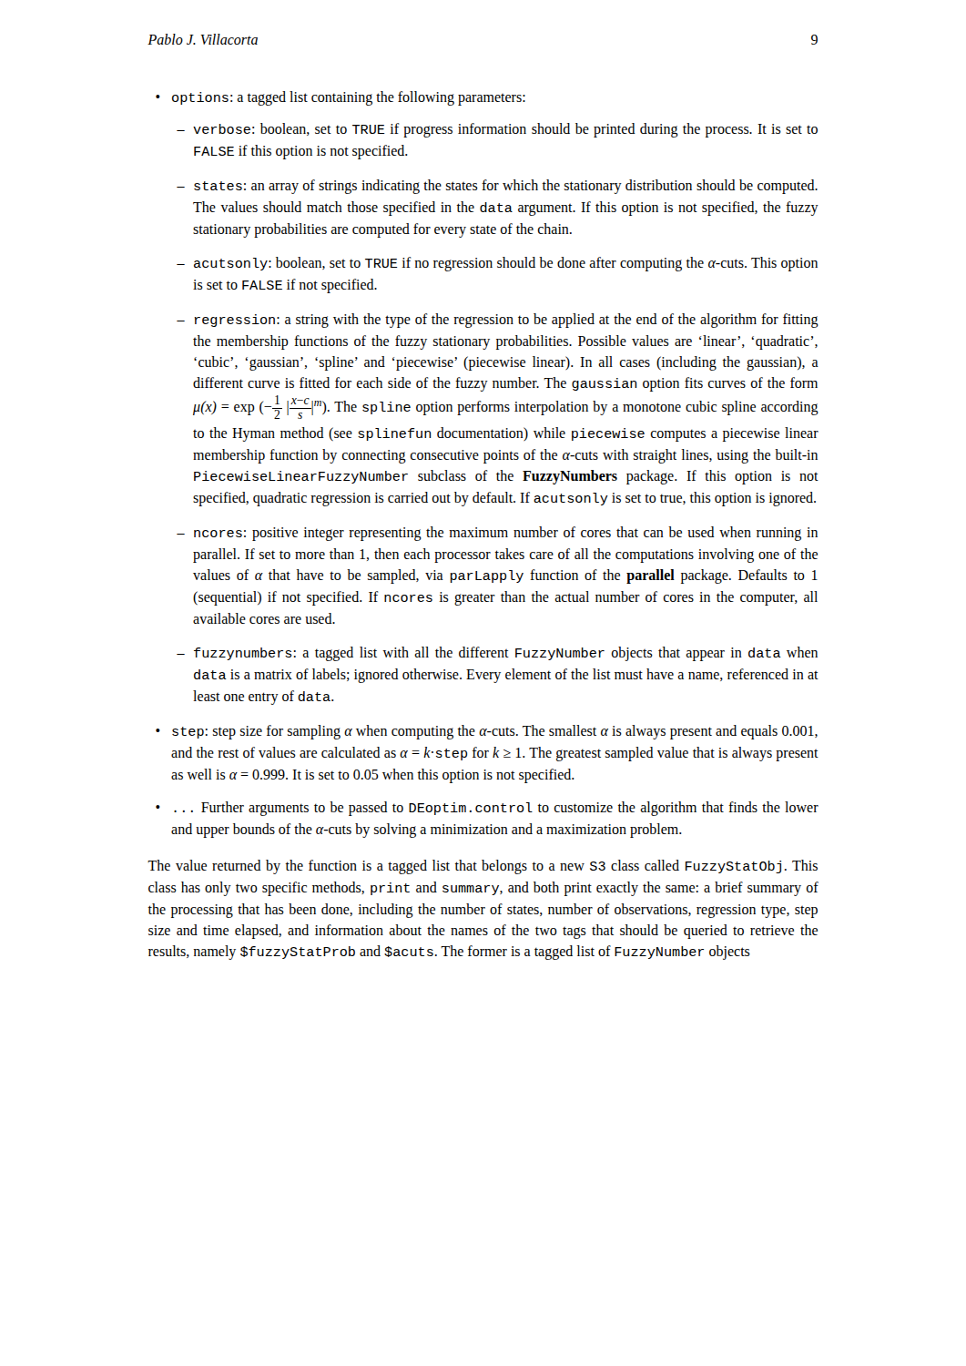Pablo J. Villacorta 9
options: a tagged list containing the following parameters:
verbose: boolean, set to TRUE if progress information should be printed during the process. It is set to FALSE if this option is not specified.
states: an array of strings indicating the states for which the stationary distribution should be computed. The values should match those specified in the data argument. If this option is not specified, the fuzzy stationary probabilities are computed for every state of the chain.
acutsonly: boolean, set to TRUE if no regression should be done after computing the α-cuts. This option is set to FALSE if not specified.
regression: a string with the type of the regression to be applied at the end of the algorithm for fitting the membership functions of the fuzzy stationary probabilities. Possible values are ‘linear’, ‘quadratic’, ‘cubic’, ‘gaussian’, ‘spline’ and ‘piecewise’ (piecewise linear). In all cases (including the gaussian), a different curve is fitted for each side of the fuzzy number. The gaussian option fits curves of the form μ(x) = exp (−12 |x−c s|m). The spline option performs interpolation by a monotone cubic spline according to the Hyman method (see splinefun documentation) while piecewise computes a piecewise linear membership function by connecting consecutive points of the α-cuts with straight lines, using the built-in PiecewiseLinearFuzzyNumber subclass of the FuzzyNumbers package. If this option is not specified, quadratic regression is carried out by default. If acutsonly is set to true, this option is ignored.
ncores: positive integer representing the maximum number of cores that can be used when running in parallel. If set to more than 1, then each processor takes care of all the computations involving one of the values of α that have to be sampled, via parLapply function of the parallel package. Defaults to 1 (sequential) if not specified. If ncores is greater than the actual number of cores in the computer, all available cores are used.
fuzzynumbers: a tagged list with all the different FuzzyNumber objects that appear in data when data is a matrix of labels; ignored otherwise. Every element of the list must have a name, referenced in at least one entry of data.
step: step size for sampling α when computing the α-cuts. The smallest α is always present and equals 0.001, and the rest of values are calculated as α = k·step for k ≥ 1. The greatest sampled value that is always present as well is α = 0.999. It is set to 0.05 when this option is not specified.
... Further arguments to be passed to DEoptim.control to customize the algorithm that finds the lower and upper bounds of the α-cuts by solving a minimization and a maximization problem.
The value returned by the function is a tagged list that belongs to a new S3 class called FuzzyStatObj. This class has only two specific methods, print and summary, and both print exactly the same: a brief summary of the processing that has been done, including the number of states, number of observations, regression type, step size and time elapsed, and information about the names of the two tags that should be queried to retrieve the results, namely $fuzzyStatProb and $acuts. The former is a tagged list of FuzzyNumber objects